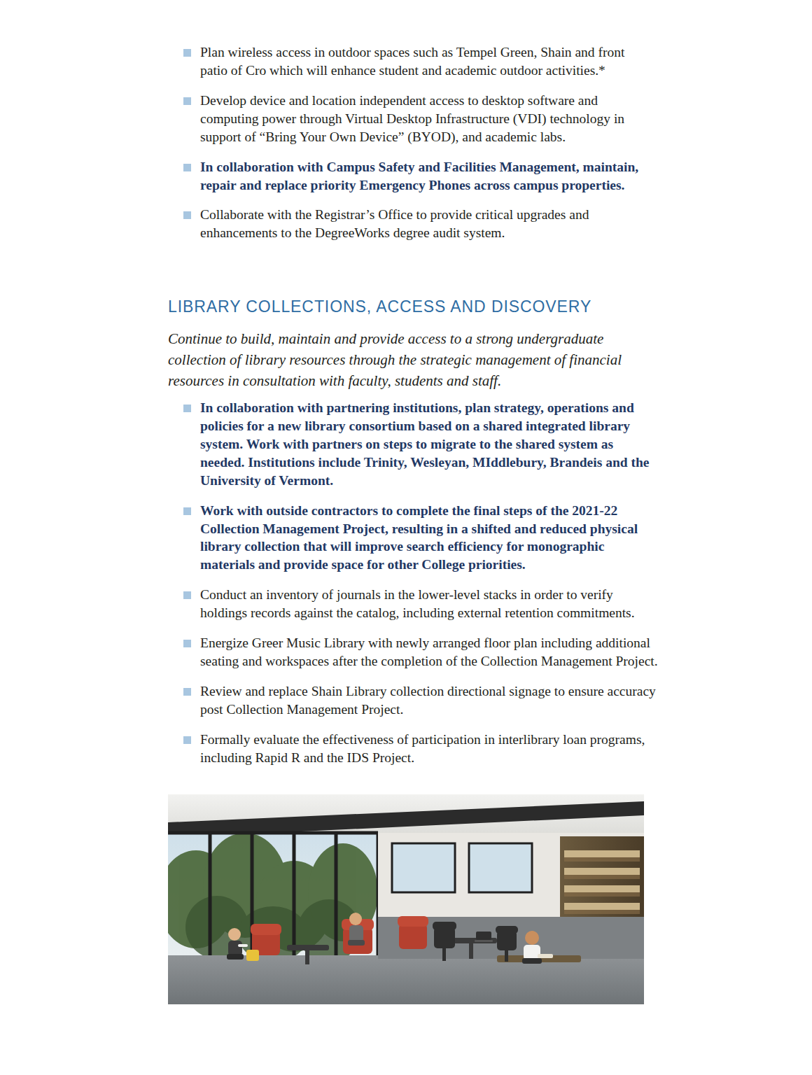Plan wireless access in outdoor spaces such as Tempel Green, Shain and front patio of Cro which will enhance student and academic outdoor activities.*
Develop device and location independent access to desktop software and computing power through Virtual Desktop Infrastructure (VDI) technology in support of “Bring Your Own Device” (BYOD), and academic labs.
In collaboration with Campus Safety and Facilities Management, maintain, repair and replace priority Emergency Phones across campus properties.
Collaborate with the Registrar’s Office to provide critical upgrades and enhancements to the DegreeWorks degree audit system.
Library Collections, Access and Discovery
Continue to build, maintain and provide access to a strong undergraduate collection of library resources through the strategic management of financial resources in consultation with faculty, students and staff.
In collaboration with partnering institutions, plan strategy, operations and policies for a new library consortium based on a shared integrated library system. Work with partners on steps to migrate to the shared system as needed. Institutions include Trinity, Wesleyan, MIddlebury, Brandeis and the University of Vermont.
Work with outside contractors to complete the final steps of the 2021-22 Collection Management Project, resulting in a shifted and reduced physical library collection that will improve search efficiency for monographic materials and provide space for other College priorities.
Conduct an inventory of journals in the lower-level stacks in order to verify holdings records against the catalog, including external retention commitments.
Energize Greer Music Library with newly arranged floor plan including additional seating and workspaces after the completion of the Collection Management Project.
Review and replace Shain Library collection directional signage to ensure accuracy post Collection Management Project.
Formally evaluate the effectiveness of participation in interlibrary loan programs, including Rapid R and the IDS Project.